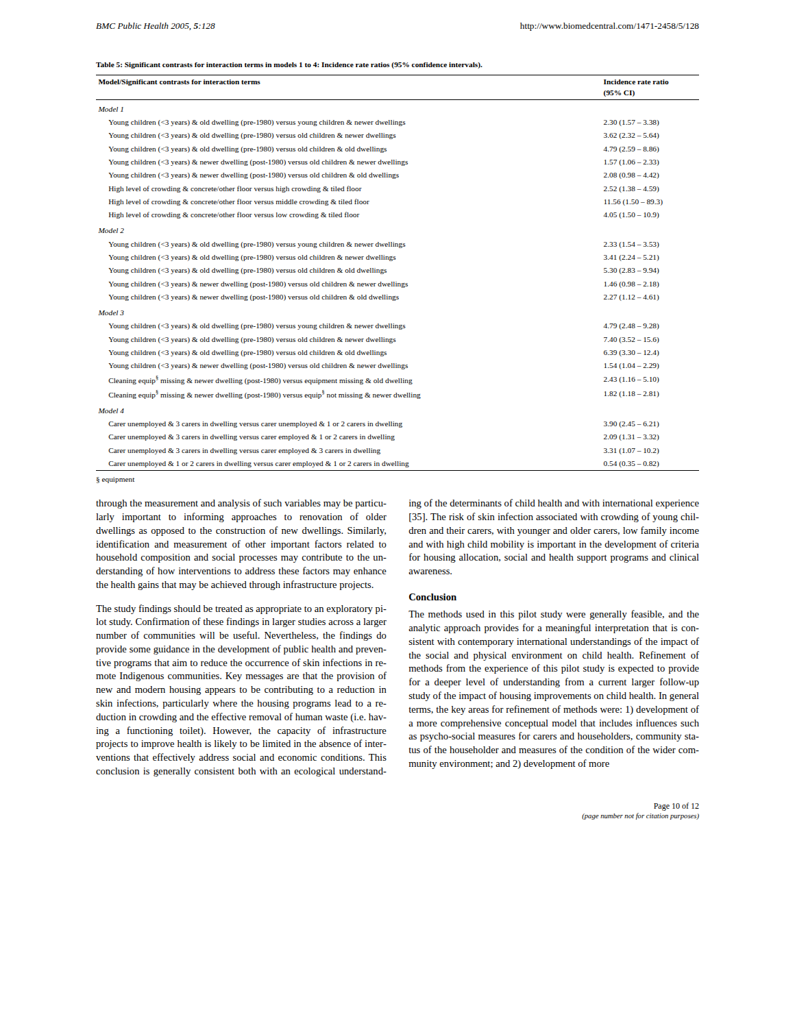BMC Public Health 2005, 5:128
http://www.biomedcentral.com/1471-2458/5/128
Table 5: Significant contrasts for interaction terms in models 1 to 4: Incidence rate ratios (95% confidence intervals).
| Model/Significant contrasts for interaction terms | Incidence rate ratio (95% CI) |
| --- | --- |
| Model 1 |
| Young children (<3 years) & old dwelling (pre-1980) versus young children & newer dwellings | 2.30 (1.57 – 3.38) |
| Young children (<3 years) & old dwelling (pre-1980) versus old children & newer dwellings | 3.62 (2.32 – 5.64) |
| Young children (<3 years) & old dwelling (pre-1980) versus old children & old dwellings | 4.79 (2.59 – 8.86) |
| Young children (<3 years) & newer dwelling (post-1980) versus old children & newer dwellings | 1.57 (1.06 – 2.33) |
| Young children (<3 years) & newer dwelling (post-1980) versus old children & old dwellings | 2.08 (0.98 – 4.42) |
| High level of crowding & concrete/other floor versus high crowding & tiled floor | 2.52 (1.38 – 4.59) |
| High level of crowding & concrete/other floor versus middle crowding & tiled floor | 11.56 (1.50 – 89.3) |
| High level of crowding & concrete/other floor versus low crowding & tiled floor | 4.05 (1.50 – 10.9) |
| Model 2 |
| Young children (<3 years) & old dwelling (pre-1980) versus young children & newer dwellings | 2.33 (1.54 – 3.53) |
| Young children (<3 years) & old dwelling (pre-1980) versus old children & newer dwellings | 3.41 (2.24 – 5.21) |
| Young children (<3 years) & old dwelling (pre-1980) versus old children & old dwellings | 5.30 (2.83 – 9.94) |
| Young children (<3 years) & newer dwelling (post-1980) versus old children & newer dwellings | 1.46 (0.98 – 2.18) |
| Young children (<3 years) & newer dwelling (post-1980) versus old children & old dwellings | 2.27 (1.12 – 4.61) |
| Model 3 |
| Young children (<3 years) & old dwelling (pre-1980) versus young children & newer dwellings | 4.79 (2.48 – 9.28) |
| Young children (<3 years) & old dwelling (pre-1980) versus old children & newer dwellings | 7.40 (3.52 – 15.6) |
| Young children (<3 years) & old dwelling (pre-1980) versus old children & old dwellings | 6.39 (3.30 – 12.4) |
| Young children (<3 years) & newer dwelling (post-1980) versus old children & newer dwellings | 1.54 (1.04 – 2.29) |
| Cleaning equip § missing & newer dwelling (post-1980) versus equipment missing & old dwelling | 2.43 (1.16 – 5.10) |
| Cleaning equip § missing & newer dwelling (post-1980) versus equip § not missing & newer dwelling | 1.82 (1.18 – 2.81) |
| Model 4 |
| Carer unemployed & 3 carers in dwelling versus carer unemployed & 1 or 2 carers in dwelling | 3.90 (2.45 – 6.21) |
| Carer unemployed & 3 carers in dwelling versus carer employed & 1 or 2 carers in dwelling | 2.09 (1.31 – 3.32) |
| Carer unemployed & 3 carers in dwelling versus carer employed & 3 carers in dwelling | 3.31 (1.07 – 10.2) |
| Carer unemployed & 1 or 2 carers in dwelling versus carer employed & 1 or 2 carers in dwelling | 0.54 (0.35 – 0.82) |
§ equipment
through the measurement and analysis of such variables may be particularly important to informing approaches to renovation of older dwellings as opposed to the construction of new dwellings. Similarly, identification and measurement of other important factors related to household composition and social processes may contribute to the understanding of how interventions to address these factors may enhance the health gains that may be achieved through infrastructure projects.
The study findings should be treated as appropriate to an exploratory pilot study. Confirmation of these findings in larger studies across a larger number of communities will be useful. Nevertheless, the findings do provide some guidance in the development of public health and preventive programs that aim to reduce the occurrence of skin infections in remote Indigenous communities. Key messages are that the provision of new and modern housing appears to be contributing to a reduction in skin infections, particularly where the housing programs lead to a reduction in crowding and the effective removal of human waste (i.e. having a functioning toilet). However, the capacity of infrastructure projects to improve health is likely to be limited in the absence of interventions that effectively address social and economic conditions. This conclusion is generally consistent both with an ecological understanding of the determinants of child health and with international experience [35]. The risk of skin infection associated with crowding of young children and their carers, with younger and older carers, low family income and with high child mobility is important in the development of criteria for housing allocation, social and health support programs and clinical awareness.
Conclusion
The methods used in this pilot study were generally feasible, and the analytic approach provides for a meaningful interpretation that is consistent with contemporary international understandings of the impact of the social and physical environment on child health. Refinement of methods from the experience of this pilot study is expected to provide for a deeper level of understanding from a current larger follow-up study of the impact of housing improvements on child health. In general terms, the key areas for refinement of methods were: 1) development of a more comprehensive conceptual model that includes influences such as psycho-social measures for carers and householders, community status of the householder and measures of the condition of the wider community environment; and 2) development of more
Page 10 of 12
(page number not for citation purposes)